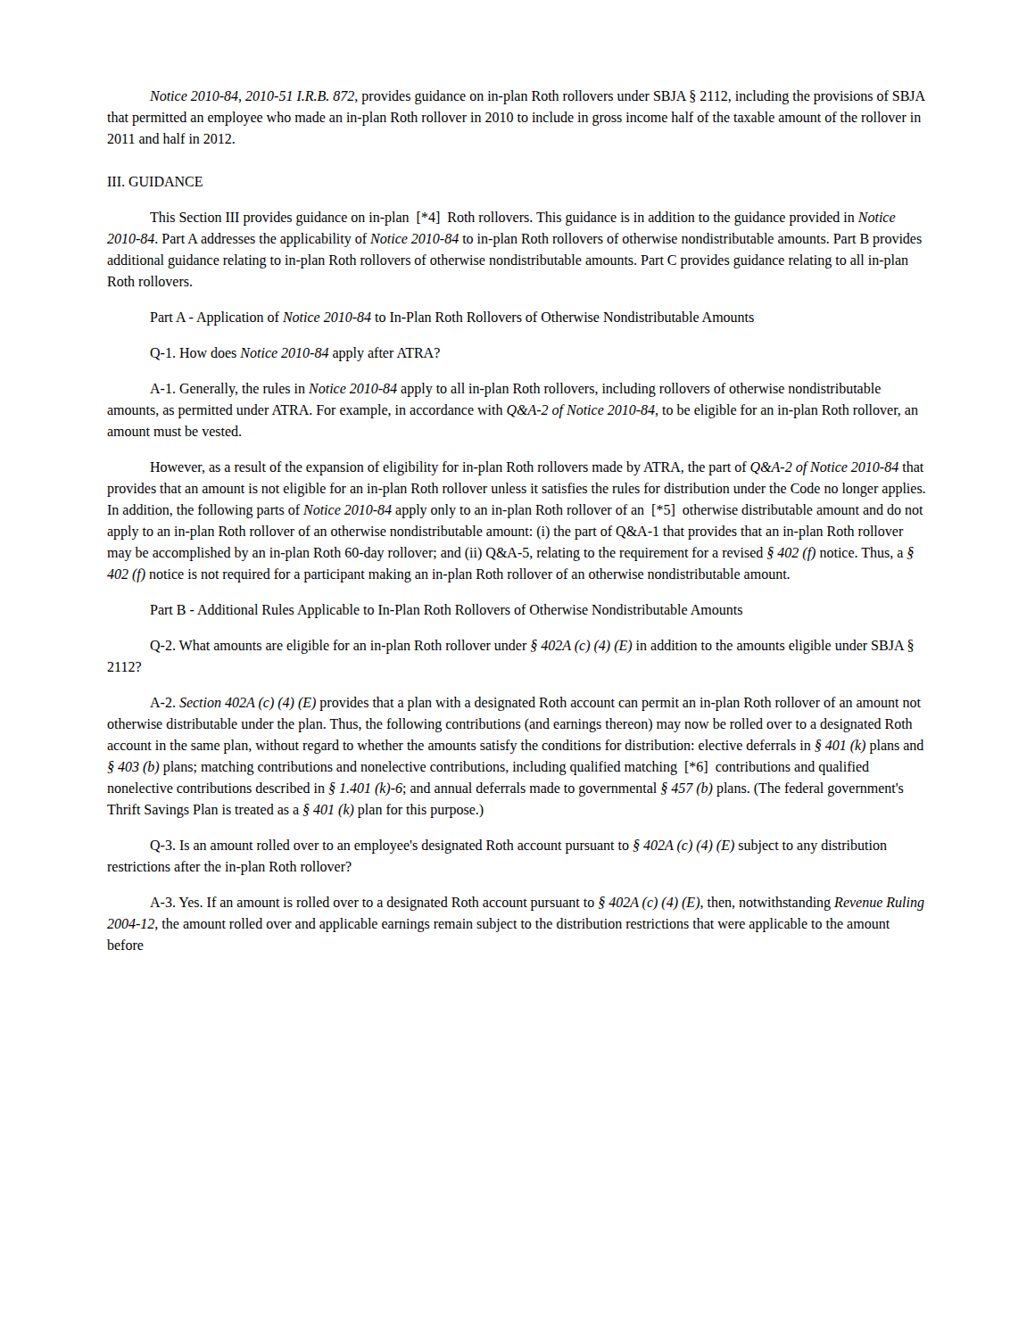Notice 2010-84, 2010-51 I.R.B. 872, provides guidance on in-plan Roth rollovers under SBJA § 2112, including the provisions of SBJA that permitted an employee who made an in-plan Roth rollover in 2010 to include in gross income half of the taxable amount of the rollover in 2011 and half in 2012.
III. GUIDANCE
This Section III provides guidance on in-plan [*4] Roth rollovers. This guidance is in addition to the guidance provided in Notice 2010-84. Part A addresses the applicability of Notice 2010-84 to in-plan Roth rollovers of otherwise nondistributable amounts. Part B provides additional guidance relating to in-plan Roth rollovers of otherwise nondistributable amounts. Part C provides guidance relating to all in-plan Roth rollovers.
Part A - Application of Notice 2010-84 to In-Plan Roth Rollovers of Otherwise Nondistributable Amounts
Q-1. How does Notice 2010-84 apply after ATRA?
A-1. Generally, the rules in Notice 2010-84 apply to all in-plan Roth rollovers, including rollovers of otherwise nondistributable amounts, as permitted under ATRA. For example, in accordance with Q&A-2 of Notice 2010-84, to be eligible for an in-plan Roth rollover, an amount must be vested.
However, as a result of the expansion of eligibility for in-plan Roth rollovers made by ATRA, the part of Q&A-2 of Notice 2010-84 that provides that an amount is not eligible for an in-plan Roth rollover unless it satisfies the rules for distribution under the Code no longer applies. In addition, the following parts of Notice 2010-84 apply only to an in-plan Roth rollover of an [*5] otherwise distributable amount and do not apply to an in-plan Roth rollover of an otherwise nondistributable amount: (i) the part of Q&A-1 that provides that an in-plan Roth rollover may be accomplished by an in-plan Roth 60-day rollover; and (ii) Q&A-5, relating to the requirement for a revised § 402 (f) notice. Thus, a § 402 (f) notice is not required for a participant making an in-plan Roth rollover of an otherwise nondistributable amount.
Part B - Additional Rules Applicable to In-Plan Roth Rollovers of Otherwise Nondistributable Amounts
Q-2. What amounts are eligible for an in-plan Roth rollover under § 402A (c) (4) (E) in addition to the amounts eligible under SBJA § 2112?
A-2. Section 402A (c) (4) (E) provides that a plan with a designated Roth account can permit an in-plan Roth rollover of an amount not otherwise distributable under the plan. Thus, the following contributions (and earnings thereon) may now be rolled over to a designated Roth account in the same plan, without regard to whether the amounts satisfy the conditions for distribution: elective deferrals in § 401 (k) plans and § 403 (b) plans; matching contributions and nonelective contributions, including qualified matching [*6] contributions and qualified nonelective contributions described in § 1.401 (k)-6; and annual deferrals made to governmental § 457 (b) plans. (The federal government's Thrift Savings Plan is treated as a § 401 (k) plan for this purpose.)
Q-3. Is an amount rolled over to an employee's designated Roth account pursuant to § 402A (c) (4) (E) subject to any distribution restrictions after the in-plan Roth rollover?
A-3. Yes. If an amount is rolled over to a designated Roth account pursuant to § 402A (c) (4) (E), then, notwithstanding Revenue Ruling 2004-12, the amount rolled over and applicable earnings remain subject to the distribution restrictions that were applicable to the amount before